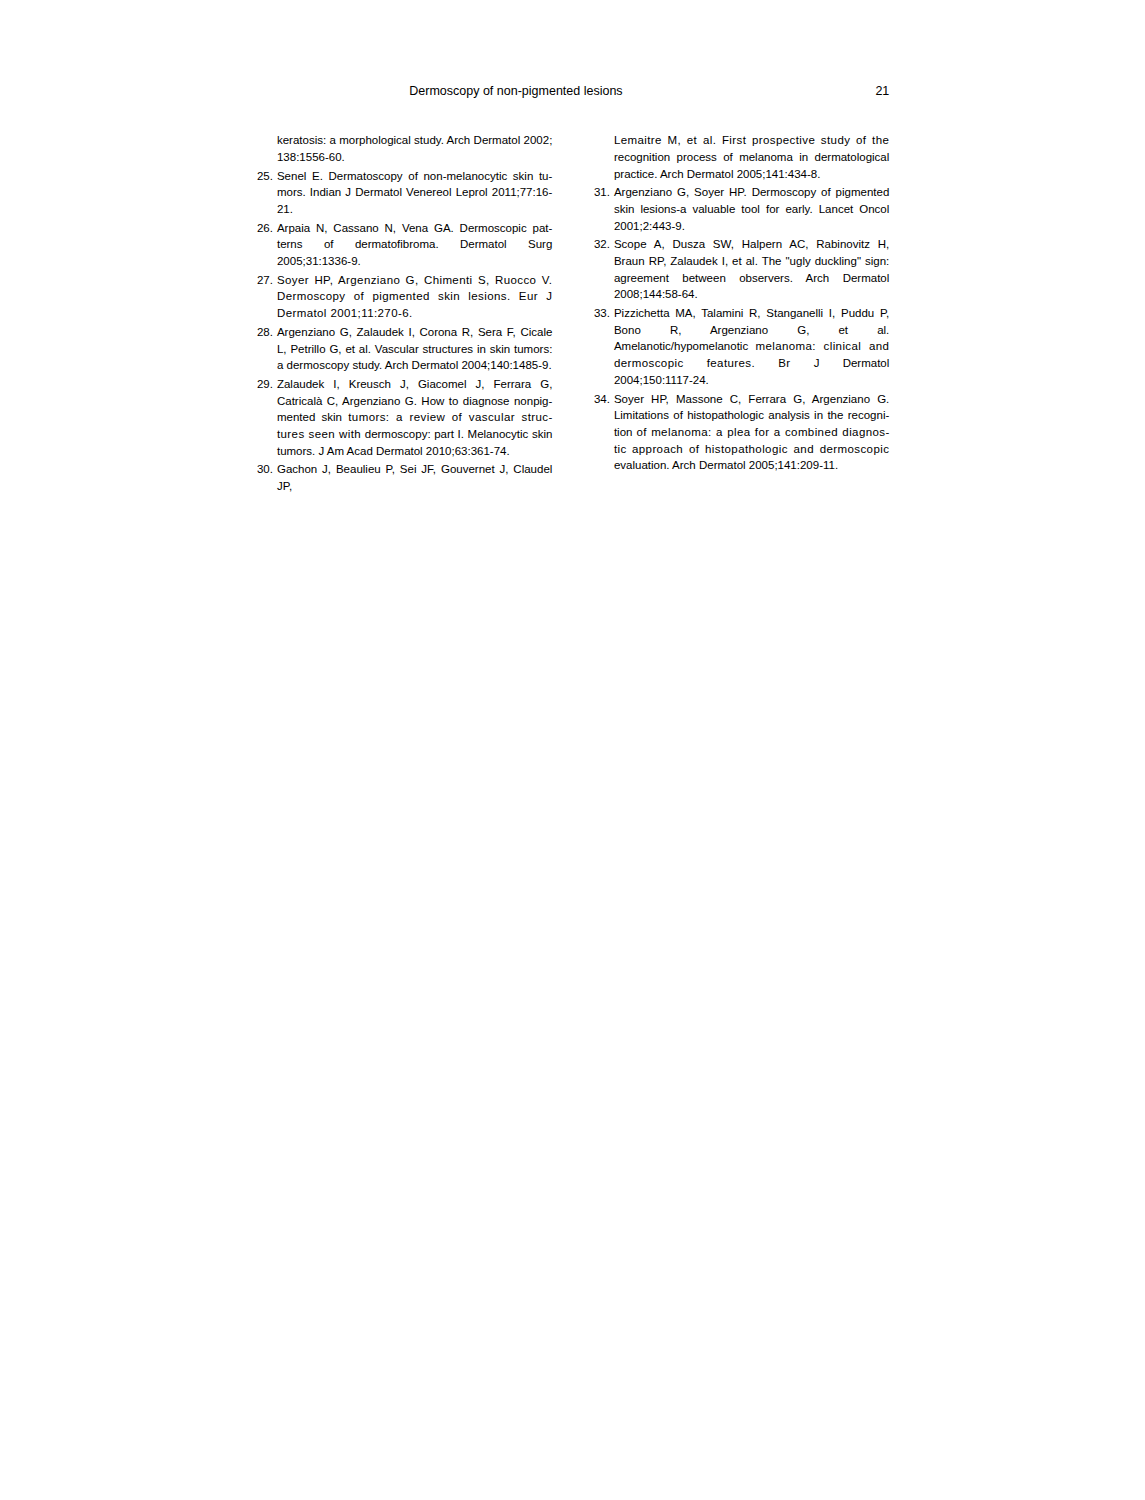Dermoscopy of non-pigmented lesions 21
keratosis: a morphological study. Arch Dermatol 2002; 138:1556-60.
25. Senel E. Dermatoscopy of non-melanocytic skin tumors. Indian J Dermatol Venereol Leprol 2011;77:16-21.
26. Arpaia N, Cassano N, Vena GA. Dermoscopic patterns of dermatofibroma. Dermatol Surg 2005;31:1336-9.
27. Soyer HP, Argenziano G, Chimenti S, Ruocco V. Dermoscopy of pigmented skin lesions. Eur J Dermatol 2001;11:270-6.
28. Argenziano G, Zalaudek I, Corona R, Sera F, Cicale L, Petrillo G, et al. Vascular structures in skin tumors: a dermoscopy study. Arch Dermatol 2004;140:1485-9.
29. Zalaudek I, Kreusch J, Giacomel J, Ferrara G, Catricalà C, Argenziano G. How to diagnose nonpigmented skin tumors: a review of vascular structures seen with dermoscopy: part I. Melanocytic skin tumors. J Am Acad Dermatol 2010;63:361-74.
30. Gachon J, Beaulieu P, Sei JF, Gouvernet J, Claudel JP,
Lemaitre M, et al. First prospective study of the recognition process of melanoma in dermatological practice. Arch Dermatol 2005;141:434-8.
31. Argenziano G, Soyer HP. Dermoscopy of pigmented skin lesions-a valuable tool for early. Lancet Oncol 2001;2:443-9.
32. Scope A, Dusza SW, Halpern AC, Rabinovitz H, Braun RP, Zalaudek I, et al. The "ugly duckling" sign: agreement between observers. Arch Dermatol 2008;144:58-64.
33. Pizzichetta MA, Talamini R, Stanganelli I, Puddu P, Bono R, Argenziano G, et al. Amelanotic/hypomelanotic melanoma: clinical and dermoscopic features. Br J Dermatol 2004;150:1117-24.
34. Soyer HP, Massone C, Ferrara G, Argenziano G. Limitations of histopathologic analysis in the recognition of melanoma: a plea for a combined diagnostic approach of histopathologic and dermoscopic evaluation. Arch Dermatol 2005;141:209-11.